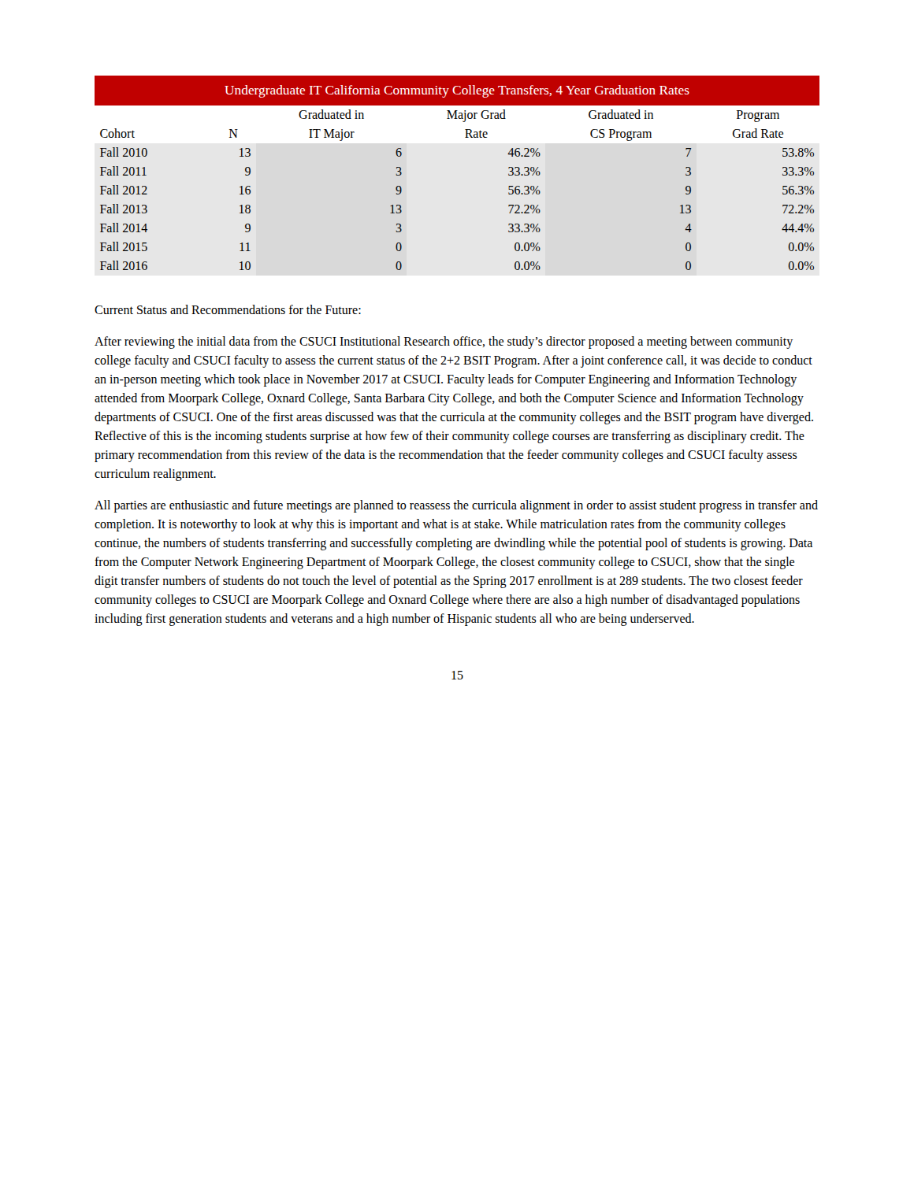Undergraduate IT California Community College Transfers, 4 Year Graduation Rates
| | | Graduated in | Major Grad | Graduated in | Program |
| --- | --- | --- | --- | --- | --- |
| Cohort | N | IT Major | Rate | CS Program | Grad Rate |
| Fall 2010 | 13 | 6 | 46.2% | 7 | 53.8% |
| Fall 2011 | 9 | 3 | 33.3% | 3 | 33.3% |
| Fall 2012 | 16 | 9 | 56.3% | 9 | 56.3% |
| Fall 2013 | 18 | 13 | 72.2% | 13 | 72.2% |
| Fall 2014 | 9 | 3 | 33.3% | 4 | 44.4% |
| Fall 2015 | 11 | 0 | 0.0% | 0 | 0.0% |
| Fall 2016 | 10 | 0 | 0.0% | 0 | 0.0% |
Current Status and Recommendations for the Future:
After reviewing the initial data from the CSUCI Institutional Research office, the study’s director proposed a meeting between community college faculty and CSUCI faculty to assess the current status of the 2+2 BSIT Program. After a joint conference call, it was decide to conduct an in-person meeting which took place in November 2017 at CSUCI. Faculty leads for Computer Engineering and Information Technology attended from Moorpark College, Oxnard College, Santa Barbara City College, and both the Computer Science and Information Technology departments of CSUCI. One of the first areas discussed was that the curricula at the community colleges and the BSIT program have diverged. Reflective of this is the incoming students surprise at how few of their community college courses are transferring as disciplinary credit. The primary recommendation from this review of the data is the recommendation that the feeder community colleges and CSUCI faculty assess curriculum realignment.
All parties are enthusiastic and future meetings are planned to reassess the curricula alignment in order to assist student progress in transfer and completion. It is noteworthy to look at why this is important and what is at stake. While matriculation rates from the community colleges continue, the numbers of students transferring and successfully completing are dwindling while the potential pool of students is growing. Data from the Computer Network Engineering Department of Moorpark College, the closest community college to CSUCI, show that the single digit transfer numbers of students do not touch the level of potential as the Spring 2017 enrollment is at 289 students. The two closest feeder community colleges to CSUCI are Moorpark College and Oxnard College where there are also a high number of disadvantaged populations including first generation students and veterans and a high number of Hispanic students all who are being underserved.
15